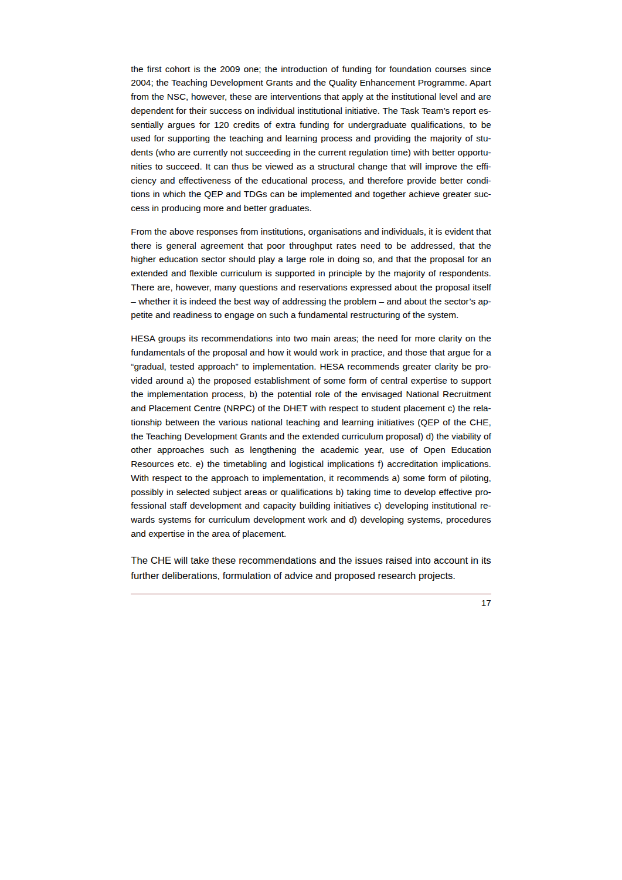the first cohort is the 2009 one; the introduction of funding for foundation courses since 2004; the Teaching Development Grants and the Quality Enhancement Programme. Apart from the NSC, however, these are interventions that apply at the institutional level and are dependent for their success on individual institutional initiative. The Task Team’s report essentially argues for 120 credits of extra funding for undergraduate qualifications, to be used for supporting the teaching and learning process and providing the majority of students (who are currently not succeeding in the current regulation time) with better opportunities to succeed. It can thus be viewed as a structural change that will improve the efficiency and effectiveness of the educational process, and therefore provide better conditions in which the QEP and TDGs can be implemented and together achieve greater success in producing more and better graduates.
From the above responses from institutions, organisations and individuals, it is evident that there is general agreement that poor throughput rates need to be addressed, that the higher education sector should play a large role in doing so, and that the proposal for an extended and flexible curriculum is supported in principle by the majority of respondents. There are, however, many questions and reservations expressed about the proposal itself – whether it is indeed the best way of addressing the problem – and about the sector’s appetite and readiness to engage on such a fundamental restructuring of the system.
HESA groups its recommendations into two main areas; the need for more clarity on the fundamentals of the proposal and how it would work in practice, and those that argue for a “gradual, tested approach” to implementation. HESA recommends greater clarity be provided around a) the proposed establishment of some form of central expertise to support the implementation process, b) the potential role of the envisaged National Recruitment and Placement Centre (NRPC) of the DHET with respect to student placement c) the relationship between the various national teaching and learning initiatives (QEP of the CHE, the Teaching Development Grants and the extended curriculum proposal) d) the viability of other approaches such as lengthening the academic year, use of Open Education Resources etc. e) the timetabling and logistical implications f) accreditation implications. With respect to the approach to implementation, it recommends a) some form of piloting, possibly in selected subject areas or qualifications b) taking time to develop effective professional staff development and capacity building initiatives c) developing institutional rewards systems for curriculum development work and d) developing systems, procedures and expertise in the area of placement.
The CHE will take these recommendations and the issues raised into account in its further deliberations, formulation of advice and proposed research projects.
17